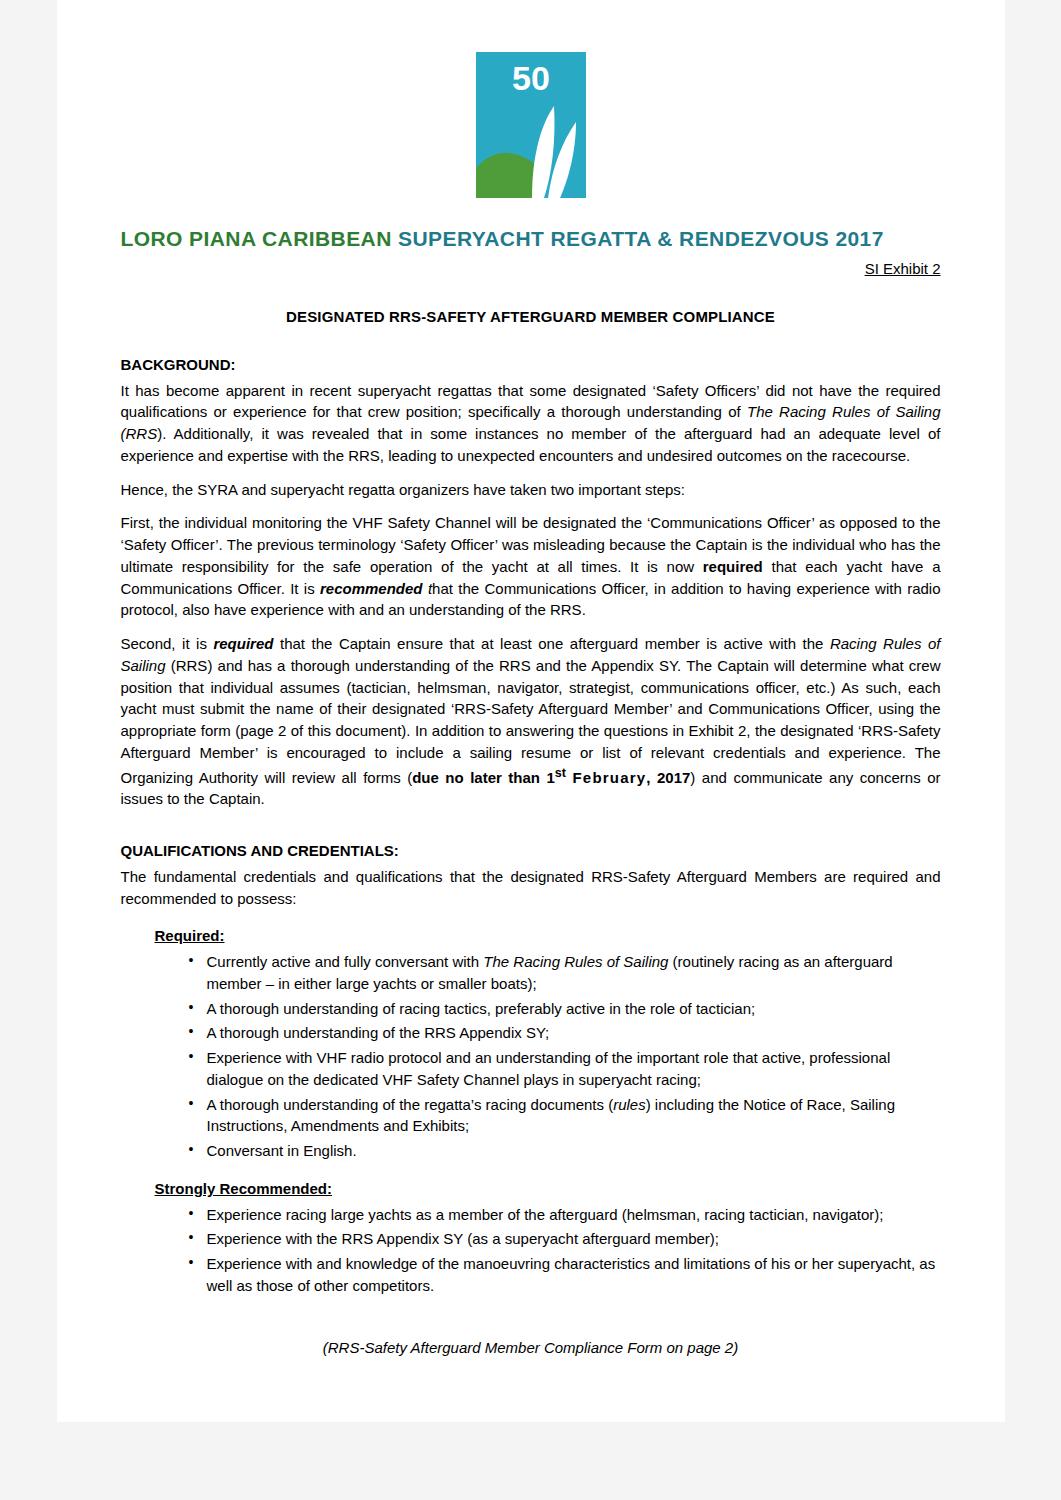Regatta 50 logo 50
LORO PIANA CARIBBEAN SUPERYACHT REGATTA & RENDEZVOUS 2017
SI Exhibit 2
Designated RRS-Safety Afterguard Member Compliance
Background:
It has become apparent in recent superyacht regattas that some designated ‘Safety Officers’ did not have the required qualifications or experience for that crew position; specifically a thorough understanding of The Racing Rules of Sailing (RRS). Additionally, it was revealed that in some instances no member of the afterguard had an adequate level of experience and expertise with the RRS, leading to unexpected encounters and undesired outcomes on the racecourse.
Hence, the SYRA and superyacht regatta organizers have taken two important steps:
First, the individual monitoring the VHF Safety Channel will be designated the ‘Communications Officer’ as opposed to the ‘Safety Officer’. The previous terminology ‘Safety Officer’ was misleading because the Captain is the individual who has the ultimate responsibility for the safe operation of the yacht at all times. It is now required that each yacht have a Communications Officer. It is recommended that the Communications Officer, in addition to having experience with radio protocol, also have experience with and an understanding of the RRS.
Second, it is required that the Captain ensure that at least one afterguard member is active with the Racing Rules of Sailing (RRS) and has a thorough understanding of the RRS and the Appendix SY. The Captain will determine what crew position that individual assumes (tactician, helmsman, navigator, strategist, communications officer, etc.) As such, each yacht must submit the name of their designated ‘RRS-Safety Afterguard Member’ and Communications Officer, using the appropriate form (page 2 of this document). In addition to answering the questions in Exhibit 2, the designated ‘RRS-Safety Afterguard Member’ is encouraged to include a sailing resume or list of relevant credentials and experience. The Organizing Authority will review all forms (due no later than 1st February, 2017) and communicate any concerns or issues to the Captain.
Qualifications and Credentials:
The fundamental credentials and qualifications that the designated RRS-Safety Afterguard Members are required and recommended to possess:
Required:
Currently active and fully conversant with The Racing Rules of Sailing (routinely racing as an afterguard member – in either large yachts or smaller boats);
A thorough understanding of racing tactics, preferably active in the role of tactician;
A thorough understanding of the RRS Appendix SY;
Experience with VHF radio protocol and an understanding of the important role that active, professional dialogue on the dedicated VHF Safety Channel plays in superyacht racing;
A thorough understanding of the regatta’s racing documents (rules) including the Notice of Race, Sailing Instructions, Amendments and Exhibits;
Conversant in English.
Strongly Recommended:
Experience racing large yachts as a member of the afterguard (helmsman, racing tactician, navigator);
Experience with the RRS Appendix SY (as a superyacht afterguard member);
Experience with and knowledge of the manoeuvring characteristics and limitations of his or her superyacht, as well as those of other competitors.
(RRS-Safety Afterguard Member Compliance Form on page 2)